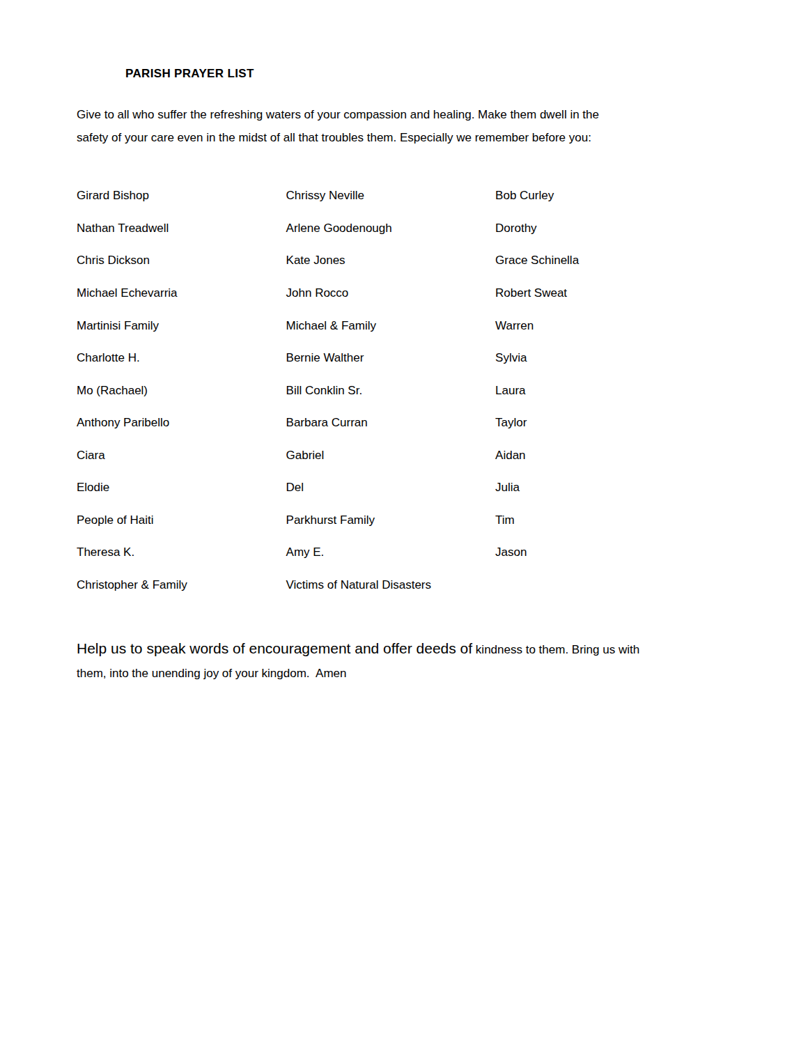PARISH PRAYER LIST
Give to all who suffer the refreshing waters of your compassion and healing. Make them dwell in the safety of your care even in the midst of all that troubles them. Especially we remember before you:
| Girard Bishop | Chrissy Neville | Bob Curley |
| Nathan Treadwell | Arlene Goodenough | Dorothy |
| Chris Dickson | Kate Jones | Grace Schinella |
| Michael Echevarria | John Rocco | Robert Sweat |
| Martinisi Family | Michael & Family | Warren |
| Charlotte H. | Bernie Walther | Sylvia |
| Mo (Rachael) | Bill Conklin Sr. | Laura |
| Anthony Paribello | Barbara Curran | Taylor |
| Ciara | Gabriel | Aidan |
| Elodie | Del | Julia |
| People of Haiti | Parkhurst Family | Tim |
| Theresa K. | Amy E. | Jason |
| Christopher & Family | Victims of Natural Disasters |
Help us to speak words of encouragement and offer deeds of kindness to them. Bring us with them, into the unending joy of your kingdom. Amen